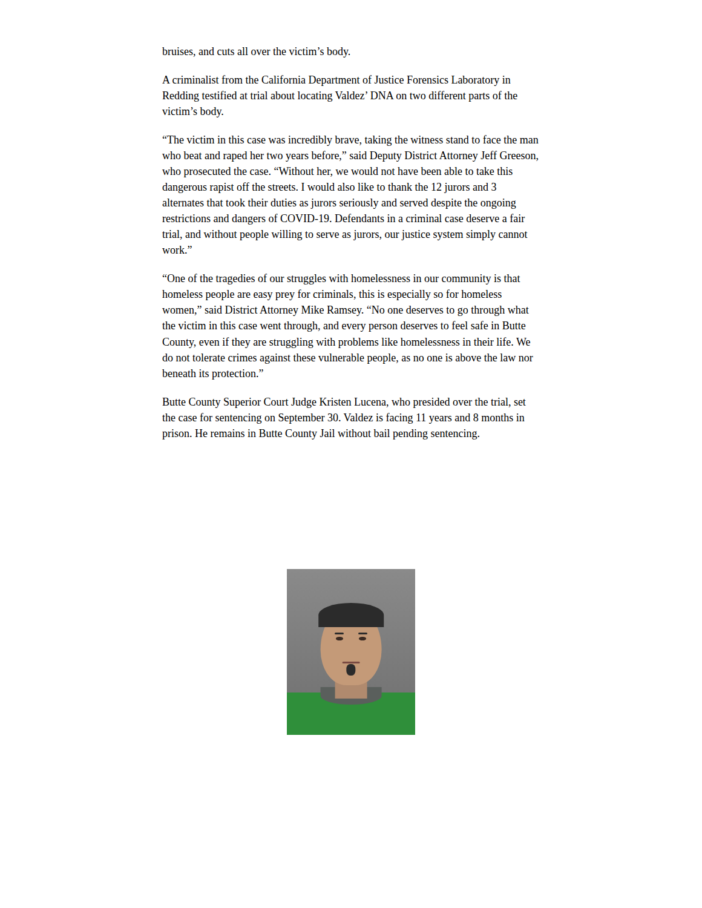bruises, and cuts all over the victim’s body.
A criminalist from the California Department of Justice Forensics Laboratory in Redding testified at trial about locating Valdez’ DNA on two different parts of the victim’s body.
“The victim in this case was incredibly brave, taking the witness stand to face the man who beat and raped her two years before,” said Deputy District Attorney Jeff Greeson, who prosecuted the case. “Without her, we would not have been able to take this dangerous rapist off the streets. I would also like to thank the 12 jurors and 3 alternates that took their duties as jurors seriously and served despite the ongoing restrictions and dangers of COVID-19. Defendants in a criminal case deserve a fair trial, and without people willing to serve as jurors, our justice system simply cannot work.”
“One of the tragedies of our struggles with homelessness in our community is that homeless people are easy prey for criminals, this is especially so for homeless women,” said District Attorney Mike Ramsey. “No one deserves to go through what the victim in this case went through, and every person deserves to feel safe in Butte County, even if they are struggling with problems like homelessness in their life. We do not tolerate crimes against these vulnerable people, as no one is above the law nor beneath its protection.”
Butte County Superior Court Judge Kristen Lucena, who presided over the trial, set the case for sentencing on September 30. Valdez is facing 11 years and 8 months in prison. He remains in Butte County Jail without bail pending sentencing.